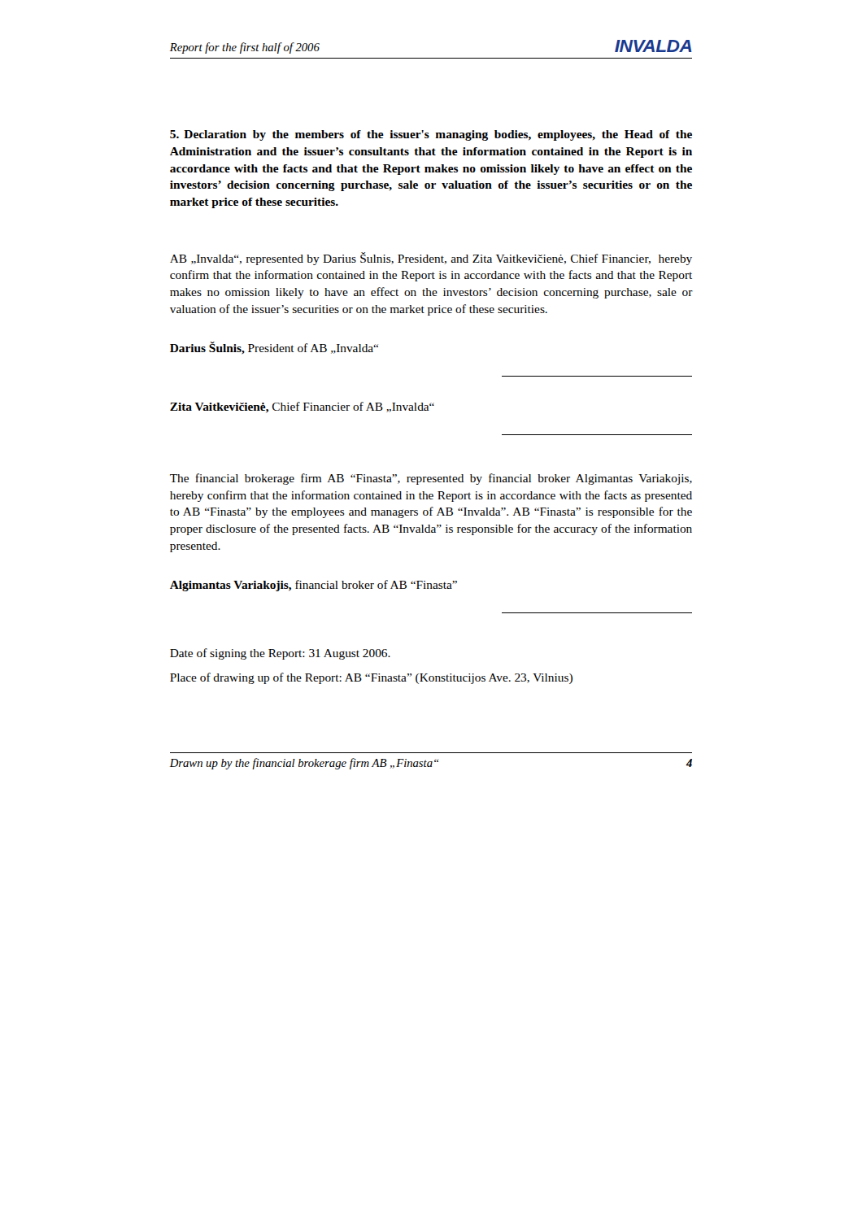Report for the first half of 2006
INVALDA
5. Declaration by the members of the issuer's managing bodies, employees, the Head of the Administration and the issuer’s consultants that the information contained in the Report is in accordance with the facts and that the Report makes no omission likely to have an effect on the investors’ decision concerning purchase, sale or valuation of the issuer’s securities or on the market price of these securities.
AB „Invalda“, represented by Darius Šulnis, President, and Zita Vaitkevičienė, Chief Financier, hereby confirm that the information contained in the Report is in accordance with the facts and that the Report makes no omission likely to have an effect on the investors’ decision concerning purchase, sale or valuation of the issuer’s securities or on the market price of these securities.
Darius Šulnis, President of AB „Invalda“
Zita Vaitkevičienė, Chief Financier of AB „Invalda“
The financial brokerage firm AB “Finasta”, represented by financial broker Algimantas Variakojis, hereby confirm that the information contained in the Report is in accordance with the facts as presented to AB “Finasta” by the employees and managers of AB “Invalda”. AB “Finasta” is responsible for the proper disclosure of the presented facts. AB “Invalda” is responsible for the accuracy of the information presented.
Algimantas Variakojis, financial broker of AB “Finasta”
Date of signing the Report: 31 August 2006.
Place of drawing up of the Report: AB “Finasta” (Konstitucijos Ave. 23, Vilnius)
Drawn up by the financial brokerage firm AB „Finasta“
4